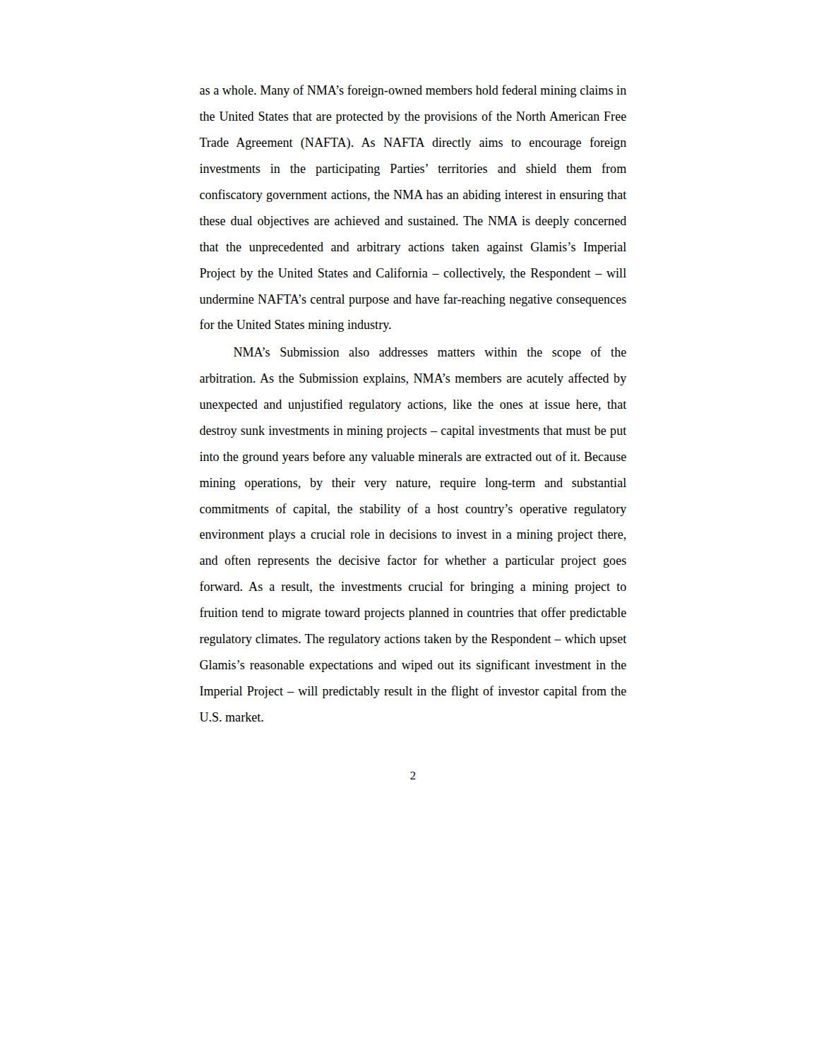as a whole. Many of NMA’s foreign-owned members hold federal mining claims in the United States that are protected by the provisions of the North American Free Trade Agreement (NAFTA). As NAFTA directly aims to encourage foreign investments in the participating Parties’ territories and shield them from confiscatory government actions, the NMA has an abiding interest in ensuring that these dual objectives are achieved and sustained. The NMA is deeply concerned that the unprecedented and arbitrary actions taken against Glamis’s Imperial Project by the United States and California – collectively, the Respondent – will undermine NAFTA’s central purpose and have far-reaching negative consequences for the United States mining industry.
NMA’s Submission also addresses matters within the scope of the arbitration. As the Submission explains, NMA’s members are acutely affected by unexpected and unjustified regulatory actions, like the ones at issue here, that destroy sunk investments in mining projects – capital investments that must be put into the ground years before any valuable minerals are extracted out of it. Because mining operations, by their very nature, require long-term and substantial commitments of capital, the stability of a host country’s operative regulatory environment plays a crucial role in decisions to invest in a mining project there, and often represents the decisive factor for whether a particular project goes forward. As a result, the investments crucial for bringing a mining project to fruition tend to migrate toward projects planned in countries that offer predictable regulatory climates. The regulatory actions taken by the Respondent – which upset Glamis’s reasonable expectations and wiped out its significant investment in the Imperial Project – will predictably result in the flight of investor capital from the U.S. market.
2